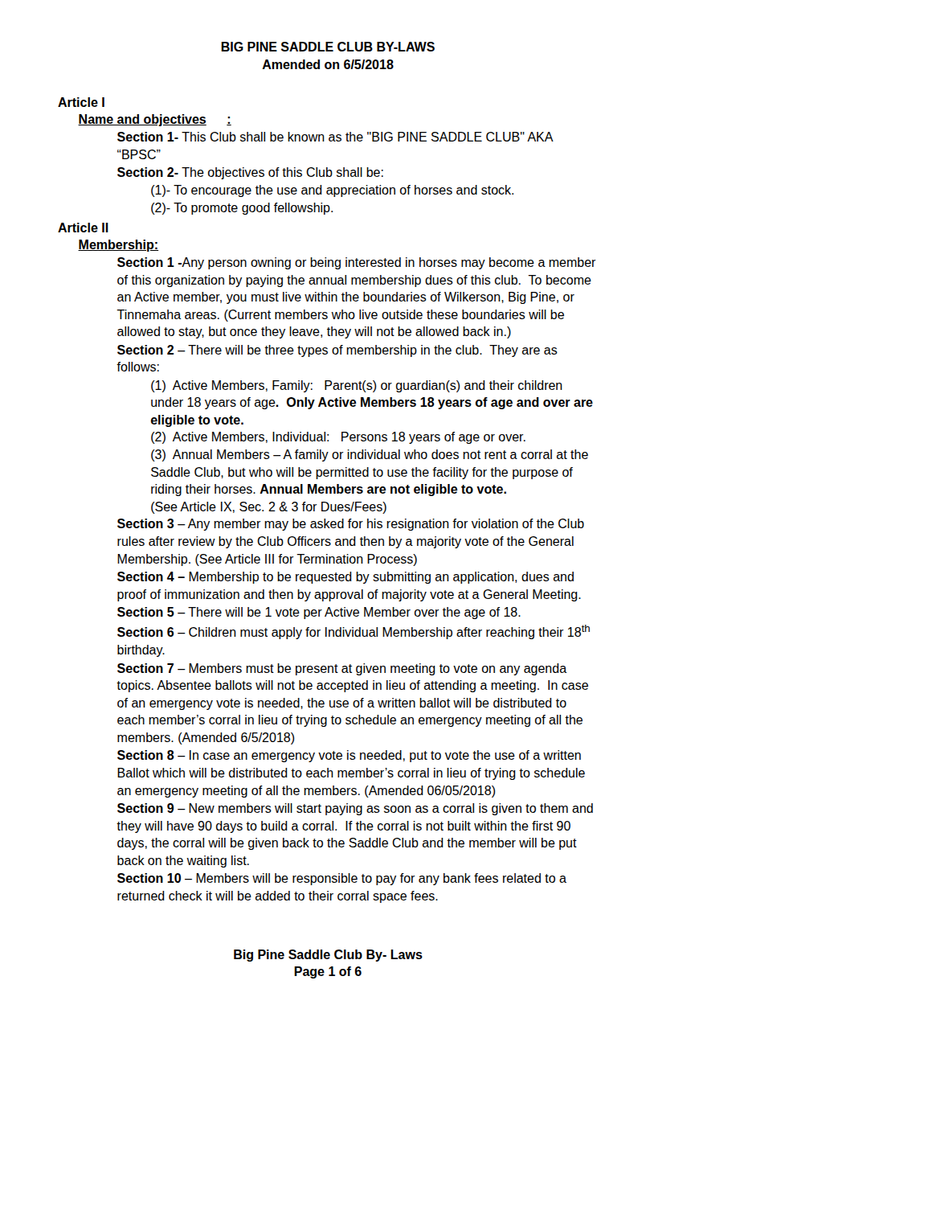BIG PINE SADDLE CLUB BY-LAWS Amended on 6/5/2018
Article I
Name and objectives:
Section 1- This Club shall be known as the "BIG PINE SADDLE CLUB" AKA “BPSC”
Section 2- The objectives of this Club shall be:
(1)- To encourage the use and appreciation of horses and stock.
(2)- To promote good fellowship.
Article II
Membership:
Section 1 -Any person owning or being interested in horses may become a member of this organization by paying the annual membership dues of this club. To become an Active member, you must live within the boundaries of Wilkerson, Big Pine, or Tinnemaha areas. (Current members who live outside these boundaries will be allowed to stay, but once they leave, they will not be allowed back in.)
Section 2 – There will be three types of membership in the club. They are as follows:
(1) Active Members, Family: Parent(s) or guardian(s) and their children under 18 years of age. Only Active Members 18 years of age and over are eligible to vote.
(2) Active Members, Individual: Persons 18 years of age or over.
(3) Annual Members – A family or individual who does not rent a corral at the Saddle Club, but who will be permitted to use the facility for the purpose of riding their horses. Annual Members are not eligible to vote.
(See Article IX, Sec. 2 & 3 for Dues/Fees)
Section 3 – Any member may be asked for his resignation for violation of the Club rules after review by the Club Officers and then by a majority vote of the General Membership. (See Article III for Termination Process)
Section 4 – Membership to be requested by submitting an application, dues and proof of immunization and then by approval of majority vote at a General Meeting.
Section 5 – There will be 1 vote per Active Member over the age of 18.
Section 6 – Children must apply for Individual Membership after reaching their 18th birthday.
Section 7 – Members must be present at given meeting to vote on any agenda topics. Absentee ballots will not be accepted in lieu of attending a meeting. In case of an emergency vote is needed, the use of a written ballot will be distributed to each member’s corral in lieu of trying to schedule an emergency meeting of all the members. (Amended 6/5/2018)
Section 8 – In case an emergency vote is needed, put to vote the use of a written Ballot which will be distributed to each member’s corral in lieu of trying to schedule an emergency meeting of all the members. (Amended 06/05/2018)
Section 9 – New members will start paying as soon as a corral is given to them and they will have 90 days to build a corral. If the corral is not built within the first 90 days, the corral will be given back to the Saddle Club and the member will be put back on the waiting list.
Section 10 – Members will be responsible to pay for any bank fees related to a returned check it will be added to their corral space fees.
Big Pine Saddle Club By- Laws Page 1 of 6